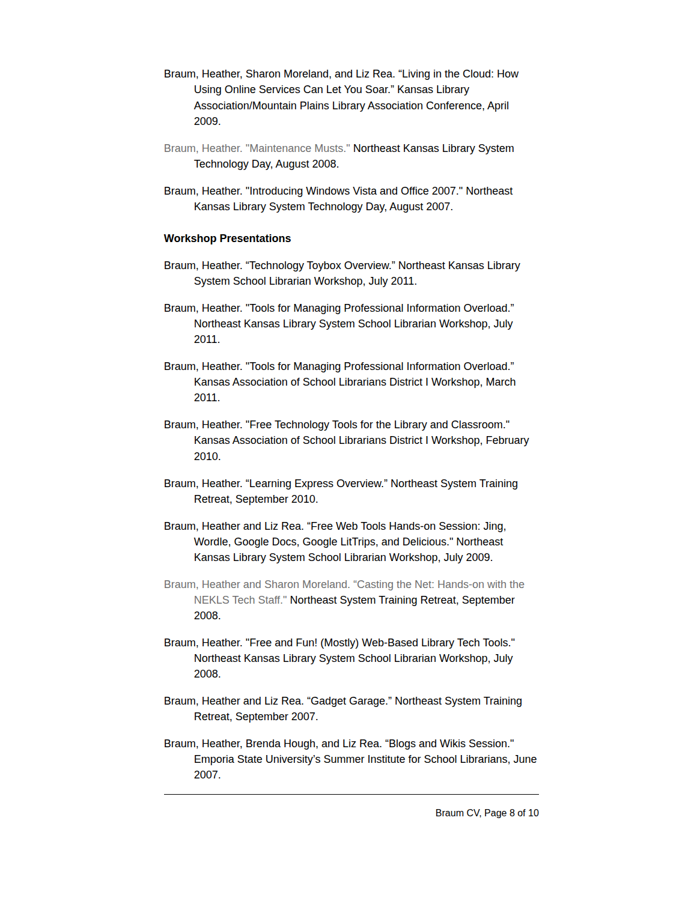Braum, Heather, Sharon Moreland, and Liz Rea. “Living in the Cloud: How Using Online Services Can Let You Soar.” Kansas Library Association/Mountain Plains Library Association Conference, April 2009.
Braum, Heather. "Maintenance Musts." Northeast Kansas Library System Technology Day, August 2008.
Braum, Heather. "Introducing Windows Vista and Office 2007." Northeast Kansas Library System Technology Day, August 2007.
Workshop Presentations
Braum, Heather. “Technology Toybox Overview.” Northeast Kansas Library System School Librarian Workshop, July 2011.
Braum, Heather. "Tools for Managing Professional Information Overload.” Northeast Kansas Library System School Librarian Workshop, July 2011.
Braum, Heather. "Tools for Managing Professional Information Overload.” Kansas Association of School Librarians District I Workshop, March 2011.
Braum, Heather. "Free Technology Tools for the Library and Classroom." Kansas Association of School Librarians District I Workshop, February 2010.
Braum, Heather. “Learning Express Overview.” Northeast System Training Retreat, September 2010.
Braum, Heather and Liz Rea. “Free Web Tools Hands-on Session: Jing, Wordle, Google Docs, Google LitTrips, and Delicious." Northeast Kansas Library System School Librarian Workshop, July 2009.
Braum, Heather and Sharon Moreland. “Casting the Net: Hands-on with the NEKLS Tech Staff." Northeast System Training Retreat, September 2008.
Braum, Heather. "Free and Fun! (Mostly) Web-Based Library Tech Tools." Northeast Kansas Library System School Librarian Workshop, July 2008.
Braum, Heather and Liz Rea. “Gadget Garage.” Northeast System Training Retreat, September 2007.
Braum, Heather, Brenda Hough, and Liz Rea. “Blogs and Wikis Session." Emporia State University’s Summer Institute for School Librarians, June 2007.
Braum CV, Page 8 of 10